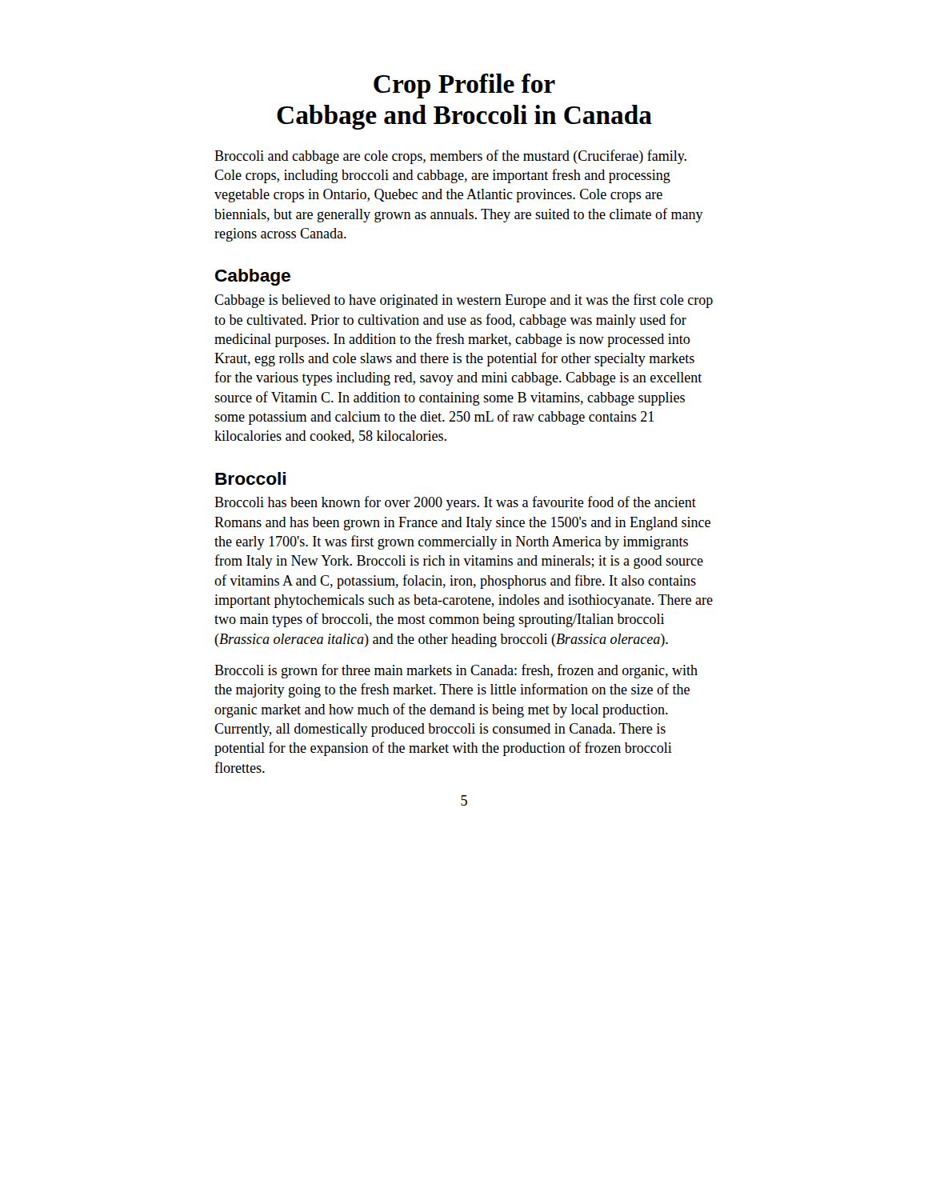Crop Profile for
Cabbage and Broccoli in Canada
Broccoli and cabbage are cole crops, members of the mustard (Cruciferae) family. Cole crops, including broccoli and cabbage, are important fresh and processing vegetable crops in Ontario, Quebec and the Atlantic provinces. Cole crops are biennials, but are generally grown as annuals. They are suited to the climate of many regions across Canada.
Cabbage
Cabbage is believed to have originated in western Europe and it was the first cole crop to be cultivated. Prior to cultivation and use as food, cabbage was mainly used for medicinal purposes. In addition to the fresh market, cabbage is now processed into Kraut, egg rolls and cole slaws and there is the potential for other specialty markets for the various types including red, savoy and mini cabbage. Cabbage is an excellent source of Vitamin C. In addition to containing some B vitamins, cabbage supplies some potassium and calcium to the diet. 250 mL of raw cabbage contains 21 kilocalories and cooked, 58 kilocalories.
Broccoli
Broccoli has been known for over 2000 years. It was a favourite food of the ancient Romans and has been grown in France and Italy since the 1500's and in England since the early 1700's. It was first grown commercially in North America by immigrants from Italy in New York. Broccoli is rich in vitamins and minerals; it is a good source of vitamins A and C, potassium, folacin, iron, phosphorus and fibre. It also contains important phytochemicals such as beta-carotene, indoles and isothiocyanate. There are two main types of broccoli, the most common being sprouting/Italian broccoli (Brassica oleracea italica) and the other heading broccoli (Brassica oleracea).
Broccoli is grown for three main markets in Canada: fresh, frozen and organic, with the majority going to the fresh market. There is little information on the size of the organic market and how much of the demand is being met by local production. Currently, all domestically produced broccoli is consumed in Canada. There is potential for the expansion of the market with the production of frozen broccoli florettes.
5